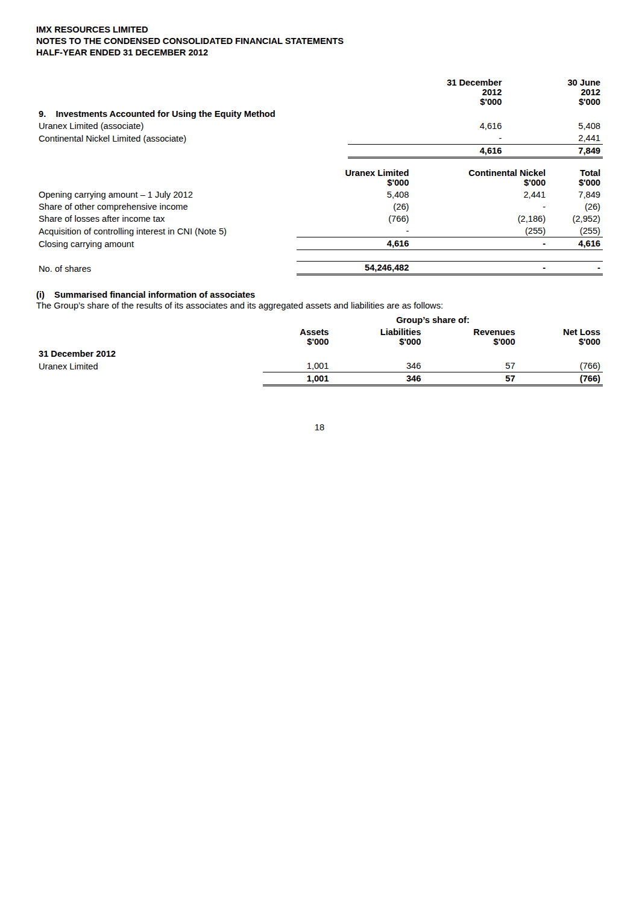IMX RESOURCES LIMITED
NOTES TO THE CONDENSED CONSOLIDATED FINANCIAL STATEMENTS
HALF-YEAR ENDED 31 DECEMBER 2012
| | 31 December 2012 $'000 | 30 June 2012 $'000 |
| 9. Investments Accounted for Using the Equity Method | | |
| Uranex Limited (associate) | 4,616 | 5,408 |
| Continental Nickel Limited (associate) | - | 2,441 |
| | 4,616 | 7,849 |
| | Uranex Limited $'000 | Continental Nickel $'000 | Total $'000 |
| Opening carrying amount – 1 July 2012 | 5,408 | 2,441 | 7,849 |
| Share of other comprehensive income | (26) | - | (26) |
| Share of losses after income tax | (766) | (2,186) | (2,952) |
| Acquisition of controlling interest in CNI (Note 5) | - | (255) | (255) |
| Closing carrying amount | 4,616 | - | 4,616 |
| No. of shares | 54,246,482 | - | - |
(i) Summarised financial information of associates
The Group’s share of the results of its associates and its aggregated assets and liabilities are as follows:
| | Group’s share of: |
| | Assets $'000 | Liabilities $'000 | Revenues $'000 | Net Loss $'000 |
| 31 December 2012 | | | | |
| Uranex Limited | 1,001 | 346 | 57 | (766) |
| | 1,001 | 346 | 57 | (766) |
18